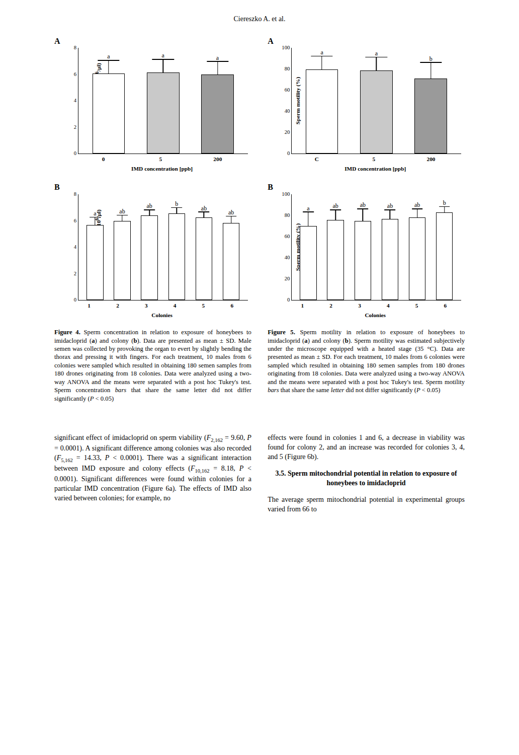Ciereszko A. et al.
A
Sperm concentration (x 106/µl)
8 6 4 2 0
a
a
a
05200
IMD concentration [ppb]
B
Sperm concentration (x 106/µl)
8 6 4 2 0
a
ab
ab
b
ab
ab
123456
Colonies
Figure 4. Sperm concentration in relation to exposure of honeybees to imidacloprid (a) and colony (b). Data are presented as mean ± SD. Male semen was collected by provoking the organ to evert by slightly bending the thorax and pressing it with fingers. For each treatment, 10 males from 6 colonies were sampled which resulted in obtaining 180 semen samples from 180 drones originating from 18 colonies. Data were analyzed using a two-way ANOVA and the means were separated with a post hoc Tukey's test. Sperm concentration bars that share the same letter did not differ significantly (P < 0.05)
A
Sperm motility (%)
100 80 60 40 20 0
a
a
b
C 5200
IMD concentration [ppb]
B
Sperm motility (%)
100 80 60 40 20 0
a
ab
ab
ab
ab
b
123456
Colonies
Figure 5. Sperm motility in relation to exposure of honeybees to imidacloprid (a) and colony (b). Sperm motility was estimated subjectively under the microscope equipped with a heated stage (35 °C). Data are presented as mean ± SD. For each treatment, 10 males from 6 colonies were sampled which resulted in obtaining 180 semen samples from 180 drones originating from 18 colonies. Data were analyzed using a two-way ANOVA and the means were separated with a post hoc Tukey's test. Sperm motility bars that share the same letter did not differ significantly (P < 0.05)
significant effect of imidacloprid on sperm viability (F2,162 = 9.60, P = 0.0001). A significant difference among colonies was also recorded (F5,162 = 14.33, P < 0.0001). There was a significant interaction between IMD exposure and colony effects (F10,162 = 8.18, P < 0.0001). Significant differences were found within colonies for a particular IMD concentration (Figure 6a). The effects of IMD also varied between colonies; for example, no
effects were found in colonies 1 and 6, a decrease in viability was found for colony 2, and an increase was recorded for colonies 3, 4, and 5 (Figure 6b).
3.5. Sperm mitochondrial potential in relation to exposure of honeybees to imidacloprid
The average sperm mitochondrial potential in experimental groups varied from 66 to